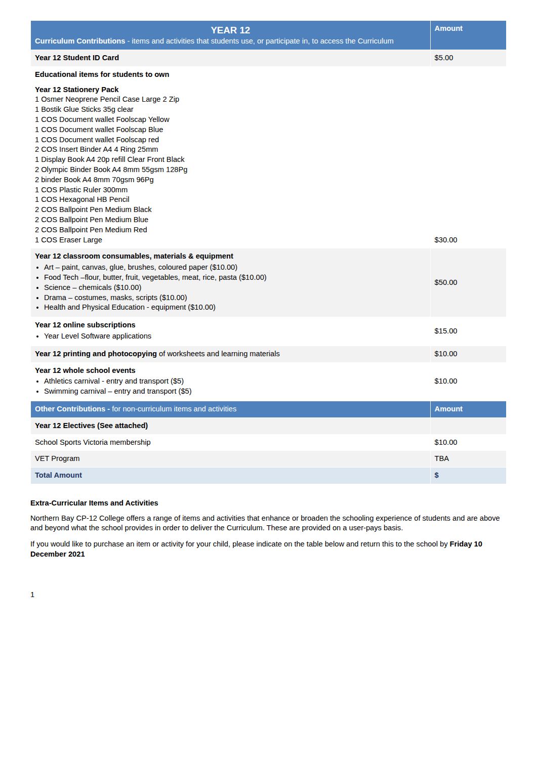| YEAR 12 Curriculum Contributions - items and activities that students use, or participate in, to access the Curriculum | Amount |
| Year 12 Student ID Card | $5.00 |
| Educational items for students to own Year 12 Stationery Pack 1 Osmer Neoprene Pencil Case Large 2 Zip 1 Bostik Glue Sticks 35g clear 1 COS Document wallet Foolscap Yellow 1 COS Document wallet Foolscap Blue 1 COS Document wallet Foolscap red 2 COS Insert Binder A4 4 Ring 25mm 1 Display Book A4 20p refill Clear Front Black 2 Olympic Binder Book A4 8mm 55gsm 128Pg 2 binder Book A4 8mm 70gsm 96Pg 1 COS Plastic Ruler 300mm 1 COS Hexagonal HB Pencil 2 COS Ballpoint Pen Medium Black 2 COS Ballpoint Pen Medium Blue 2 COS Ballpoint Pen Medium Red 1 COS Eraser Large | $30.00 |
| Year 12 classroom consumables, materials & equipment Art – paint, canvas, glue, brushes, coloured paper ($10.00) Food Tech –flour, butter, fruit, vegetables, meat, rice, pasta ($10.00) Science – chemicals ($10.00) Drama – costumes, masks, scripts ($10.00) Health and Physical Education - equipment ($10.00) | $50.00 |
| Year 12 online subscriptions Year Level Software applications | $15.00 |
| Year 12 printing and photocopying of worksheets and learning materials | $10.00 |
| Year 12 whole school events Athletics carnival - entry and transport ($5) Swimming carnival – entry and transport ($5) | $10.00 |
| Other Contributions - for non-curriculum items and activities | Amount |
| Year 12 Electives (See attached) | |
| School Sports Victoria membership | $10.00 |
| VET Program | TBA |
| Total Amount | $ |
Extra-Curricular Items and Activities
Northern Bay CP-12 College offers a range of items and activities that enhance or broaden the schooling experience of students and are above and beyond what the school provides in order to deliver the Curriculum. These are provided on a user-pays basis.
If you would like to purchase an item or activity for your child, please indicate on the table below and return this to the school by Friday 10 December 2021
1